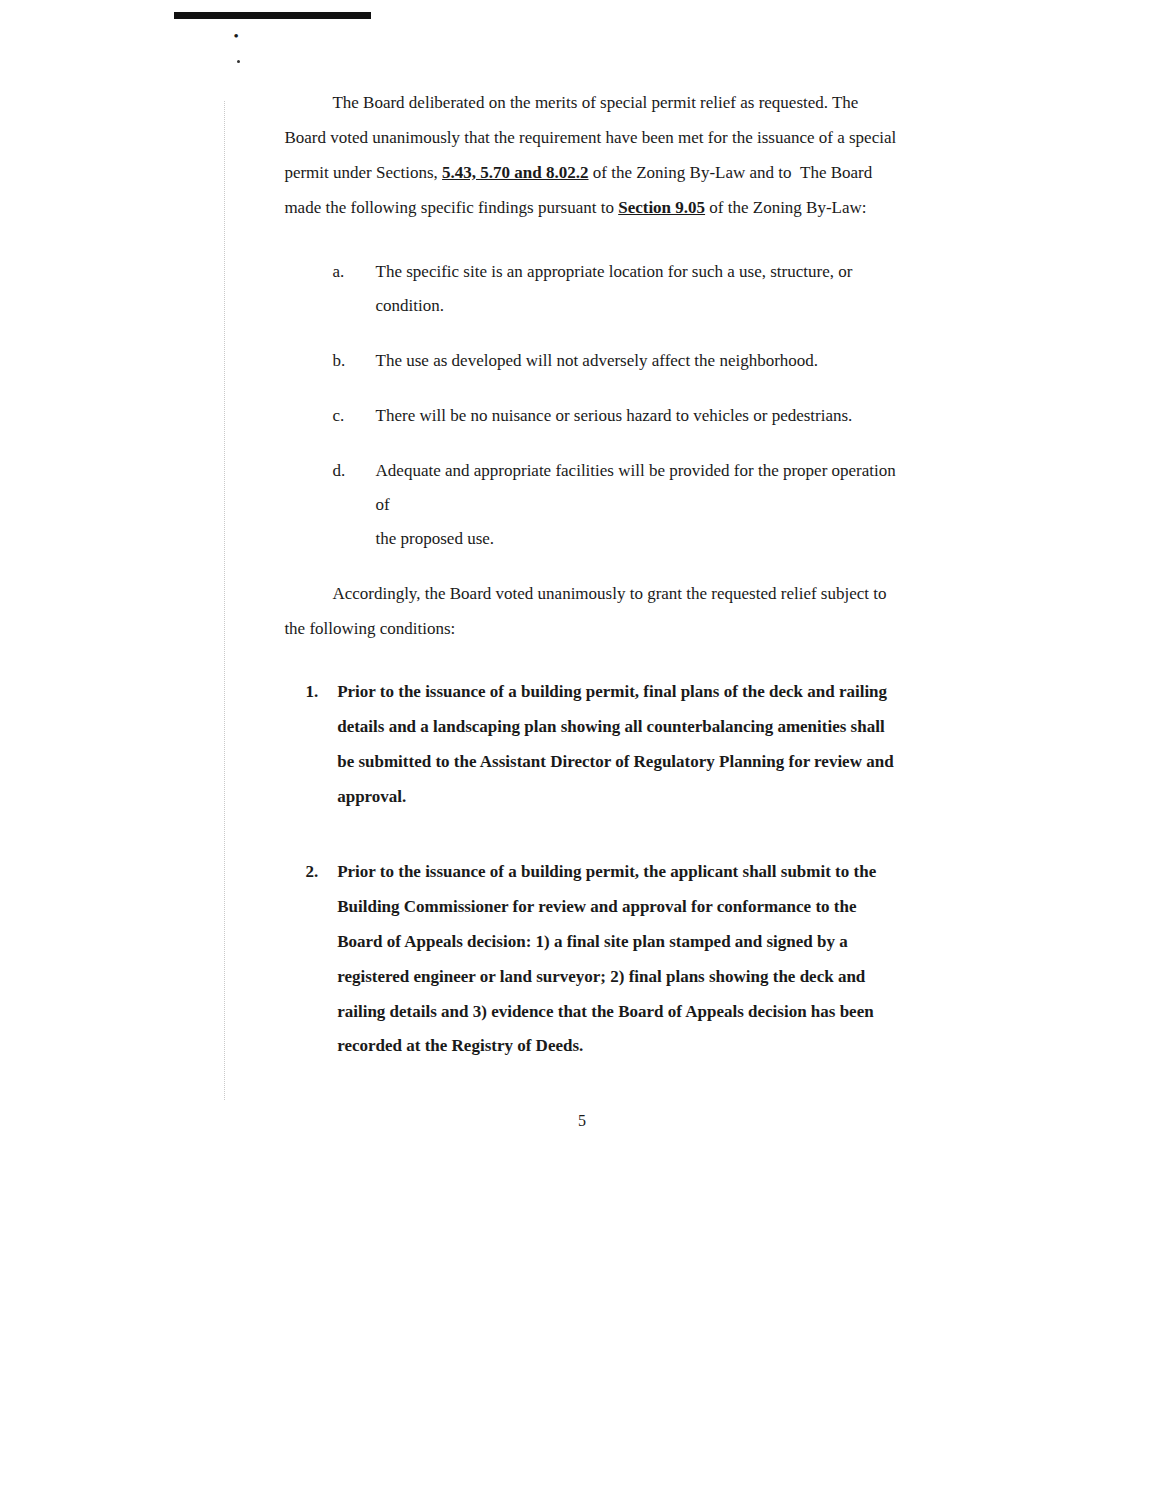•
The Board deliberated on the merits of special permit relief as requested. The Board voted unanimously that the requirement have been met for the issuance of a special permit under Sections, 5.43, 5.70 and 8.02.2 of the Zoning By-Law and to The Board made the following specific findings pursuant to Section 9.05 of the Zoning By-Law:
a. The specific site is an appropriate location for such a use, structure, or condition.
b. The use as developed will not adversely affect the neighborhood.
c. There will be no nuisance or serious hazard to vehicles or pedestrians.
d. Adequate and appropriate facilities will be provided for the proper operation of the proposed use.
Accordingly, the Board voted unanimously to grant the requested relief subject to the following conditions:
1. Prior to the issuance of a building permit, final plans of the deck and railing details and a landscaping plan showing all counterbalancing amenities shall be submitted to the Assistant Director of Regulatory Planning for review and approval.
2. Prior to the issuance of a building permit, the applicant shall submit to the Building Commissioner for review and approval for conformance to the Board of Appeals decision: 1) a final site plan stamped and signed by a registered engineer or land surveyor; 2) final plans showing the deck and railing details and 3) evidence that the Board of Appeals decision has been recorded at the Registry of Deeds.
5